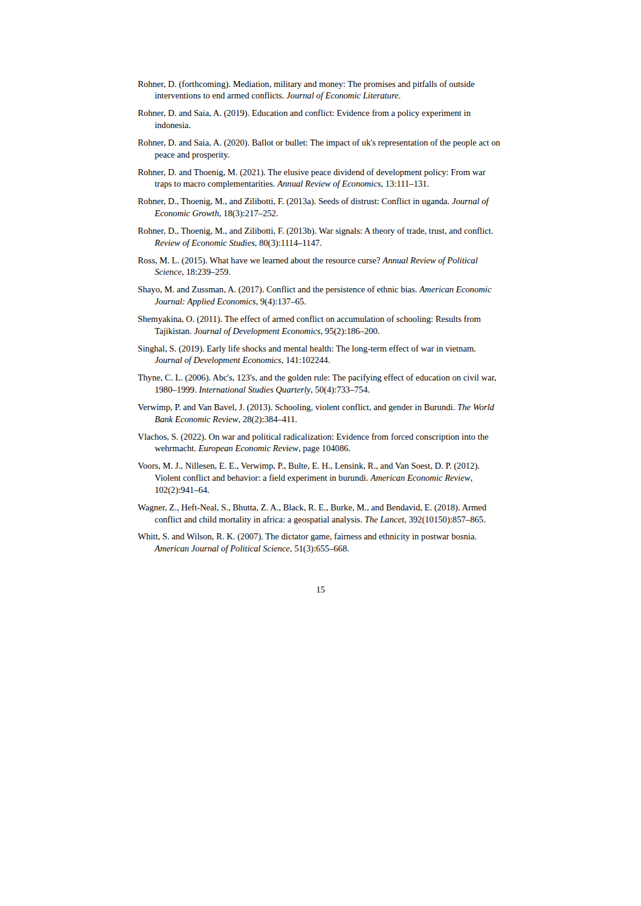Rohner, D. (forthcoming). Mediation, military and money: The promises and pitfalls of outside interventions to end armed conflicts. Journal of Economic Literature.
Rohner, D. and Saia, A. (2019). Education and conflict: Evidence from a policy experiment in indonesia.
Rohner, D. and Saia, A. (2020). Ballot or bullet: The impact of uk's representation of the people act on peace and prosperity.
Rohner, D. and Thoenig, M. (2021). The elusive peace dividend of development policy: From war traps to macro complementarities. Annual Review of Economics, 13:111–131.
Rohner, D., Thoenig, M., and Zilibotti, F. (2013a). Seeds of distrust: Conflict in uganda. Journal of Economic Growth, 18(3):217–252.
Rohner, D., Thoenig, M., and Zilibotti, F. (2013b). War signals: A theory of trade, trust, and conflict. Review of Economic Studies, 80(3):1114–1147.
Ross, M. L. (2015). What have we learned about the resource curse? Annual Review of Political Science, 18:239–259.
Shayo, M. and Zussman, A. (2017). Conflict and the persistence of ethnic bias. American Economic Journal: Applied Economics, 9(4):137–65.
Shemyakina, O. (2011). The effect of armed conflict on accumulation of schooling: Results from Tajikistan. Journal of Development Economics, 95(2):186–200.
Singhal, S. (2019). Early life shocks and mental health: The long-term effect of war in vietnam. Journal of Development Economics, 141:102244.
Thyne, C. L. (2006). Abc's, 123's, and the golden rule: The pacifying effect of education on civil war, 1980–1999. International Studies Quarterly, 50(4):733–754.
Verwimp, P. and Van Bavel, J. (2013). Schooling, violent conflict, and gender in Burundi. The World Bank Economic Review, 28(2):384–411.
Vlachos, S. (2022). On war and political radicalization: Evidence from forced conscription into the wehrmacht. European Economic Review, page 104086.
Voors, M. J., Nillesen, E. E., Verwimp, P., Bulte, E. H., Lensink, R., and Van Soest, D. P. (2012). Violent conflict and behavior: a field experiment in burundi. American Economic Review, 102(2):941–64.
Wagner, Z., Heft-Neal, S., Bhutta, Z. A., Black, R. E., Burke, M., and Bendavid, E. (2018). Armed conflict and child mortality in africa: a geospatial analysis. The Lancet, 392(10150):857–865.
Whitt, S. and Wilson, R. K. (2007). The dictator game, fairness and ethnicity in postwar bosnia. American Journal of Political Science, 51(3):655–668.
15